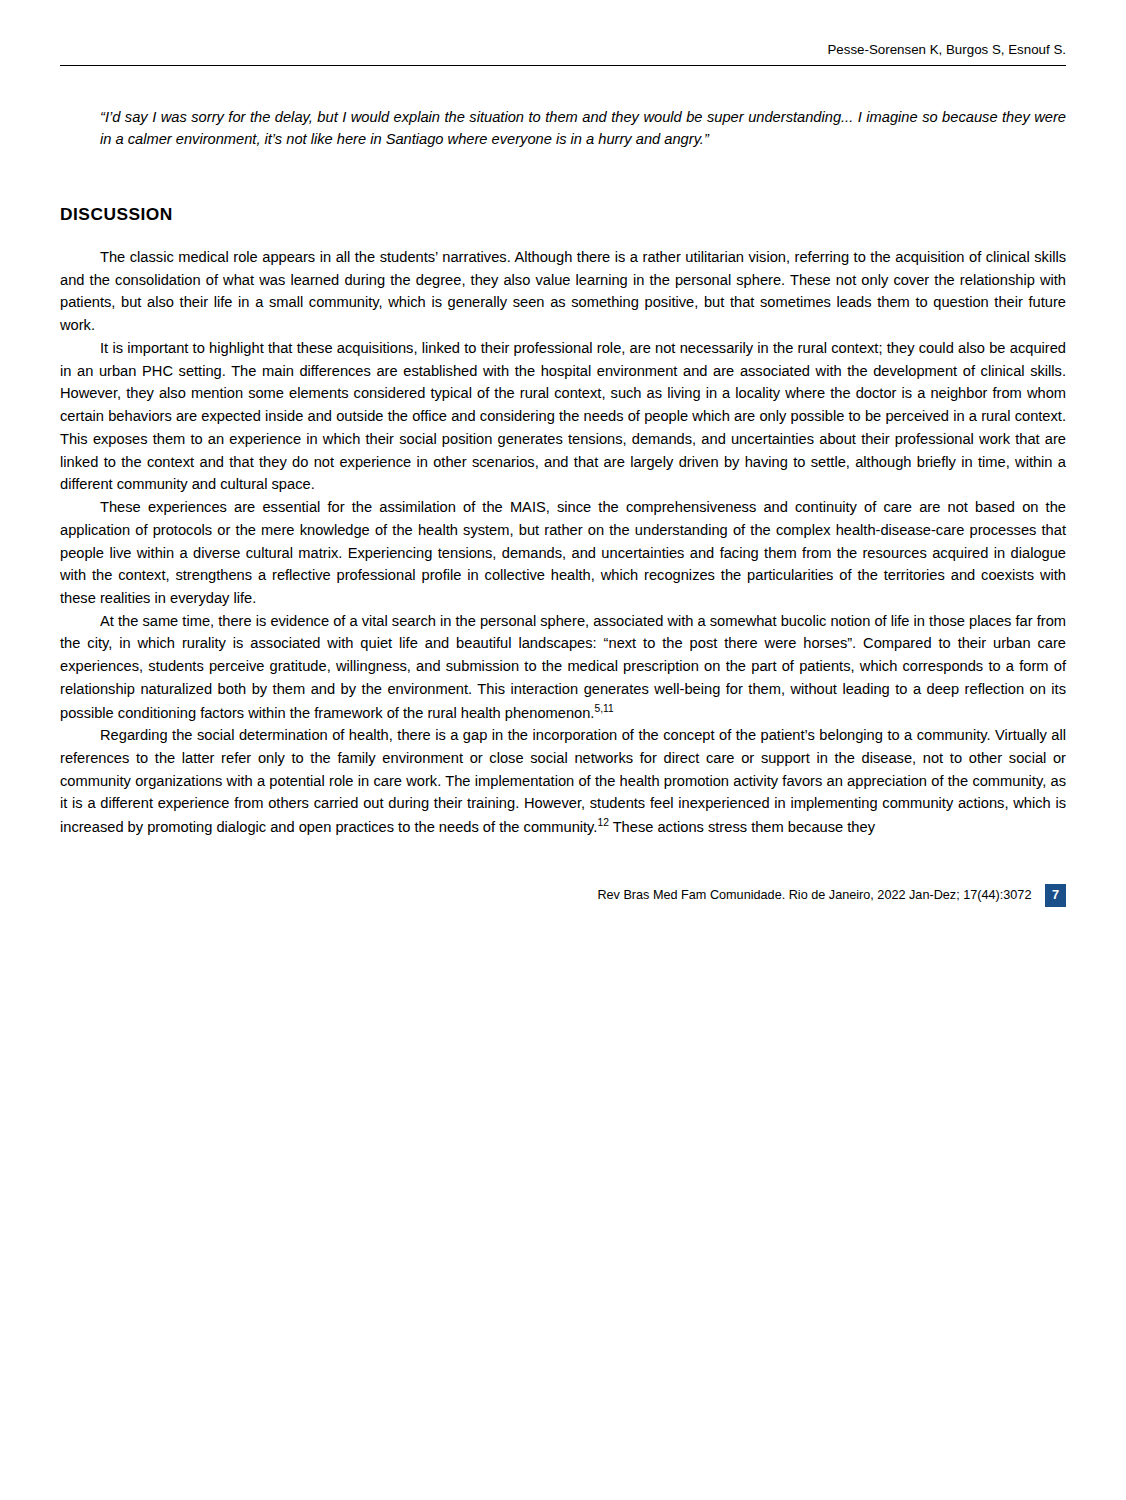Pesse-Sorensen K, Burgos S, Esnouf S.
“I’d say I was sorry for the delay, but I would explain the situation to them and they would be super understanding... I imagine so because they were in a calmer environment, it’s not like here in Santiago where everyone is in a hurry and angry.”
DISCUSSION
The classic medical role appears in all the students’ narratives. Although there is a rather utilitarian vision, referring to the acquisition of clinical skills and the consolidation of what was learned during the degree, they also value learning in the personal sphere. These not only cover the relationship with patients, but also their life in a small community, which is generally seen as something positive, but that sometimes leads them to question their future work.
It is important to highlight that these acquisitions, linked to their professional role, are not necessarily in the rural context; they could also be acquired in an urban PHC setting. The main differences are established with the hospital environment and are associated with the development of clinical skills. However, they also mention some elements considered typical of the rural context, such as living in a locality where the doctor is a neighbor from whom certain behaviors are expected inside and outside the office and considering the needs of people which are only possible to be perceived in a rural context. This exposes them to an experience in which their social position generates tensions, demands, and uncertainties about their professional work that are linked to the context and that they do not experience in other scenarios, and that are largely driven by having to settle, although briefly in time, within a different community and cultural space.
These experiences are essential for the assimilation of the MAIS, since the comprehensiveness and continuity of care are not based on the application of protocols or the mere knowledge of the health system, but rather on the understanding of the complex health-disease-care processes that people live within a diverse cultural matrix. Experiencing tensions, demands, and uncertainties and facing them from the resources acquired in dialogue with the context, strengthens a reflective professional profile in collective health, which recognizes the particularities of the territories and coexists with these realities in everyday life.
At the same time, there is evidence of a vital search in the personal sphere, associated with a somewhat bucolic notion of life in those places far from the city, in which rurality is associated with quiet life and beautiful landscapes: “next to the post there were horses”. Compared to their urban care experiences, students perceive gratitude, willingness, and submission to the medical prescription on the part of patients, which corresponds to a form of relationship naturalized both by them and by the environment. This interaction generates well-being for them, without leading to a deep reflection on its possible conditioning factors within the framework of the rural health phenomenon.5,11
Regarding the social determination of health, there is a gap in the incorporation of the concept of the patient’s belonging to a community. Virtually all references to the latter refer only to the family environment or close social networks for direct care or support in the disease, not to other social or community organizations with a potential role in care work. The implementation of the health promotion activity favors an appreciation of the community, as it is a different experience from others carried out during their training. However, students feel inexperienced in implementing community actions, which is increased by promoting dialogic and open practices to the needs of the community.12 These actions stress them because they
Rev Bras Med Fam Comunidade. Rio de Janeiro, 2022 Jan-Dez; 17(44):3072 7